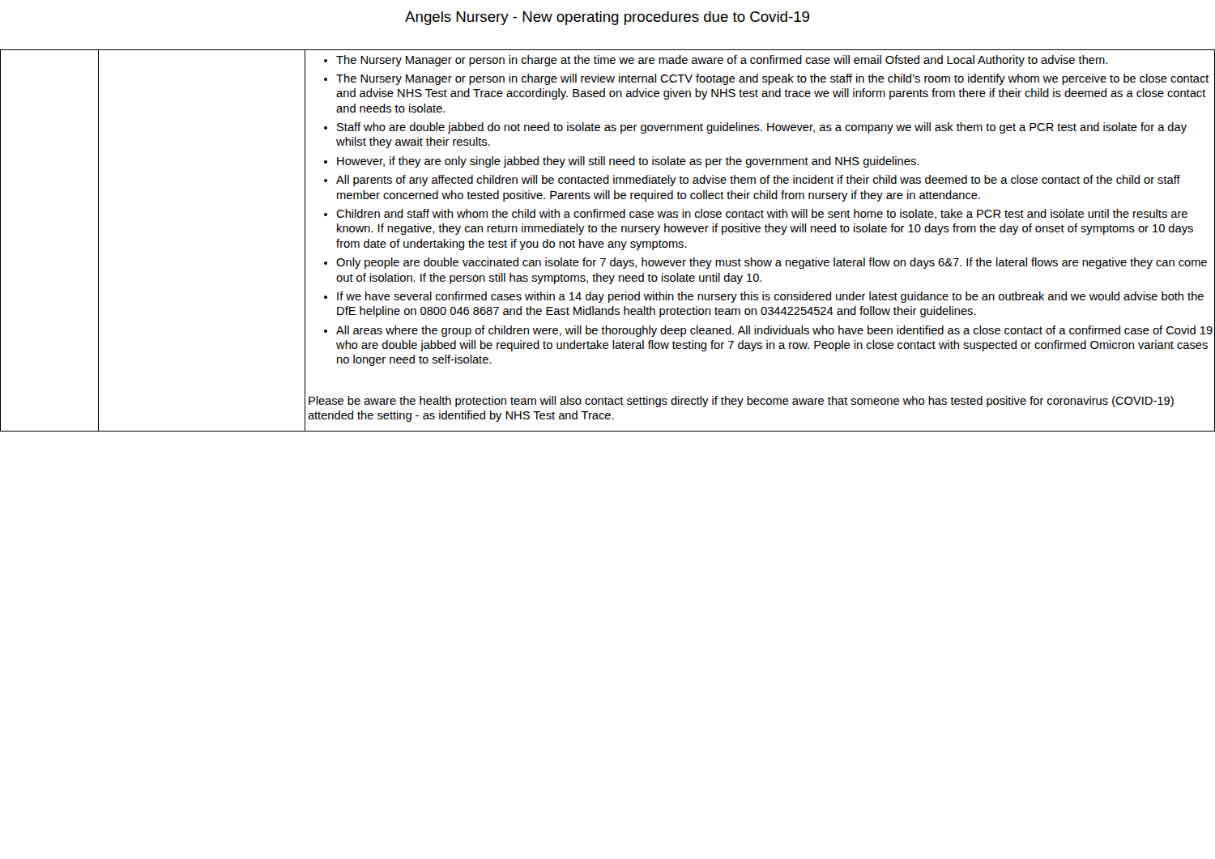Angels Nursery - New operating procedures due to Covid-19
| | | The Nursery Manager or person in charge at the time we are made aware of a confirmed case will email Ofsted and Local Authority to advise them. The Nursery Manager or person in charge will review internal CCTV footage and speak to the staff in the child’s room to identify whom we perceive to be close contact and advise NHS Test and Trace accordingly. Based on advice given by NHS test and trace we will inform parents from there if their child is deemed as a close contact and needs to isolate. Staff who are double jabbed do not need to isolate as per government guidelines. However, as a company we will ask them to get a PCR test and isolate for a day whilst they await their results. However, if they are only single jabbed they will still need to isolate as per the government and NHS guidelines. All parents of any affected children will be contacted immediately to advise them of the incident if their child was deemed to be a close contact of the child or staff member concerned who tested positive. Parents will be required to collect their child from nursery if they are in attendance. Children and staff with whom the child with a confirmed case was in close contact with will be sent home to isolate, take a PCR test and isolate until the results are known. If negative, they can return immediately to the nursery however if positive they will need to isolate for 10 days from the day of onset of symptoms or 10 days from date of undertaking the test if you do not have any symptoms. Only people are double vaccinated can isolate for 7 days, however they must show a negative lateral flow on days 6&7. If the lateral flows are negative they can come out of isolation. If the person still has symptoms, they need to isolate until day 10. If we have several confirmed cases within a 14 day period within the nursery this is considered under latest guidance to be an outbreak and we would advise both the DfE helpline on 0800 046 8687 and the East Midlands health protection team on 03442254524 and follow their guidelines. All areas where the group of children were, will be thoroughly deep cleaned. All individuals who have been identified as a close contact of a confirmed case of Covid 19 who are double jabbed will be required to undertake lateral flow testing for 7 days in a row. People in close contact with suspected or confirmed Omicron variant cases no longer need to self-isolate. Please be aware the health protection team will also contact settings directly if they become aware that someone who has tested positive for coronavirus (COVID-19) attended the setting - as identified by NHS Test and Trace. |